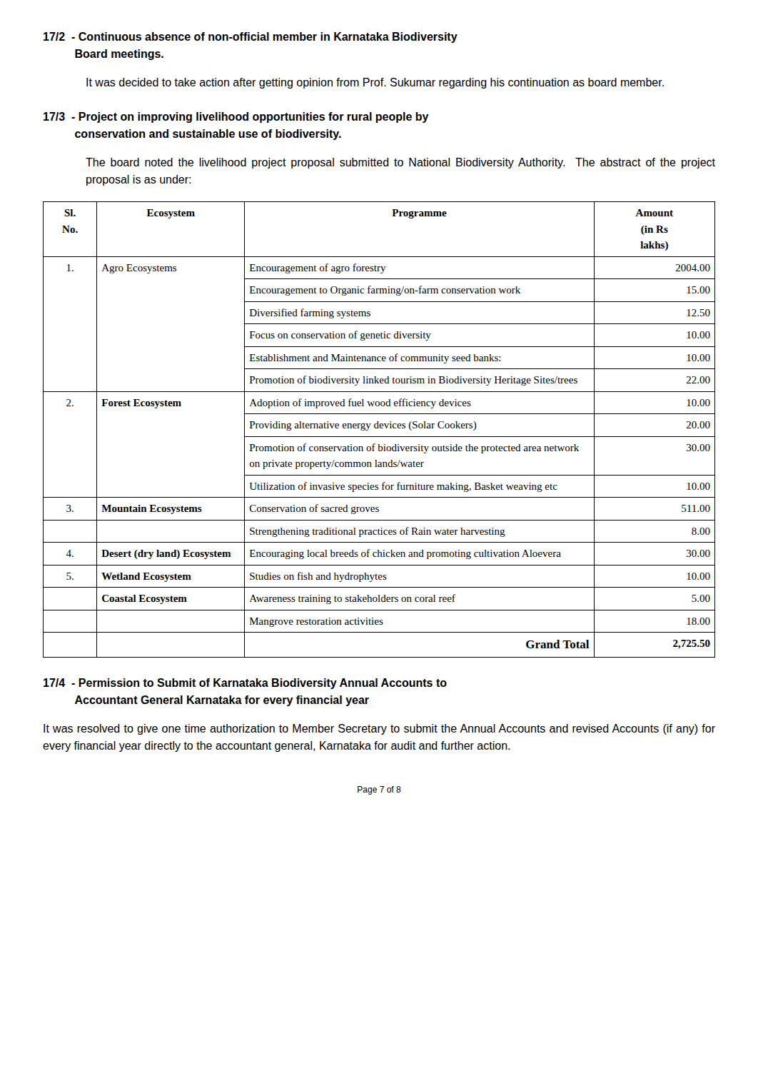17/2 - Continuous absence of non-official member in Karnataka Biodiversity
Board meetings.
It was decided to take action after getting opinion from Prof. Sukumar regarding his continuation as board member.
17/3 - Project on improving livelihood opportunities for rural people by
conservation and sustainable use of biodiversity.
The board noted the livelihood project proposal submitted to National Biodiversity Authority. The abstract of the project proposal is as under:
| Sl. No. | Ecosystem | Programme | Amount (in Rs lakhs) |
| --- | --- | --- | --- |
| 1. | Agro Ecosystems | Encouragement of agro forestry | 2004.00 |
| Encouragement to Organic farming/on-farm conservation work | 15.00 |
| Diversified farming systems | 12.50 |
| Focus on conservation of genetic diversity | 10.00 |
| Establishment and Maintenance of community seed banks: | 10.00 |
| Promotion of biodiversity linked tourism in Biodiversity Heritage Sites/trees | 22.00 |
| 2. | Forest Ecosystem | Adoption of improved fuel wood efficiency devices | 10.00 |
| Providing alternative energy devices (Solar Cookers) | 20.00 |
| Promotion of conservation of biodiversity outside the protected area network on private property/common lands/water | 30.00 |
| Utilization of invasive species for furniture making, Basket weaving etc | 10.00 |
| 3. | Mountain Ecosystems | Conservation of sacred groves | 511.00 |
| | | Strengthening traditional practices of Rain water harvesting | 8.00 |
| 4. | Desert (dry land) Ecosystem | Encouraging local breeds of chicken and promoting cultivation Aloevera | 30.00 |
| 5. | Wetland Ecosystem | Studies on fish and hydrophytes | 10.00 |
| | Coastal Ecosystem | Awareness training to stakeholders on coral reef | 5.00 |
| | | Mangrove restoration activities | 18.00 |
| | | Grand Total | 2,725.50 |
17/4 - Permission to Submit of Karnataka Biodiversity Annual Accounts to
Accountant General Karnataka for every financial year
It was resolved to give one time authorization to Member Secretary to submit the Annual Accounts and revised Accounts (if any) for every financial year directly to the accountant general, Karnataka for audit and further action.
Page 7 of 8